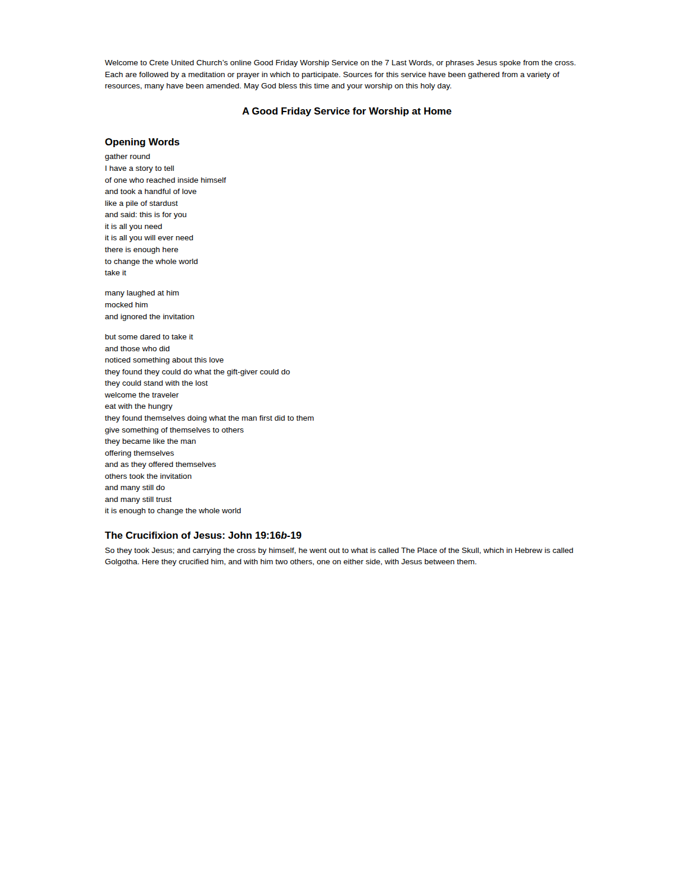Welcome to Crete United Church’s online Good Friday Worship Service on the 7 Last Words, or phrases Jesus spoke from the cross. Each are followed by a meditation or prayer in which to participate. Sources for this service have been gathered from a variety of resources, many have been amended. May God bless this time and your worship on this holy day.
A Good Friday Service for Worship at Home
Opening Words
gather round
I have a story to tell
of one who reached inside himself
and took a handful of love
like a pile of stardust
and said: this is for you
it is all you need
it is all you will ever need
there is enough here
to change the whole world
take it
many laughed at him
mocked him
and ignored the invitation
but some dared to take it
and those who did
noticed something about this love
they found they could do what the gift-giver could do
they could stand with the lost
welcome the traveler
eat with the hungry
they found themselves doing what the man first did to them
give something of themselves to others
they became like the man
offering themselves
and as they offered themselves
others took the invitation
and many still do
and many still trust
it is enough to change the whole world
The Crucifixion of Jesus: John 19:16b-19
So they took Jesus; and carrying the cross by himself, he went out to what is called The Place of the Skull, which in Hebrew is called Golgotha. Here they crucified him, and with him two others, one on either side, with Jesus between them.